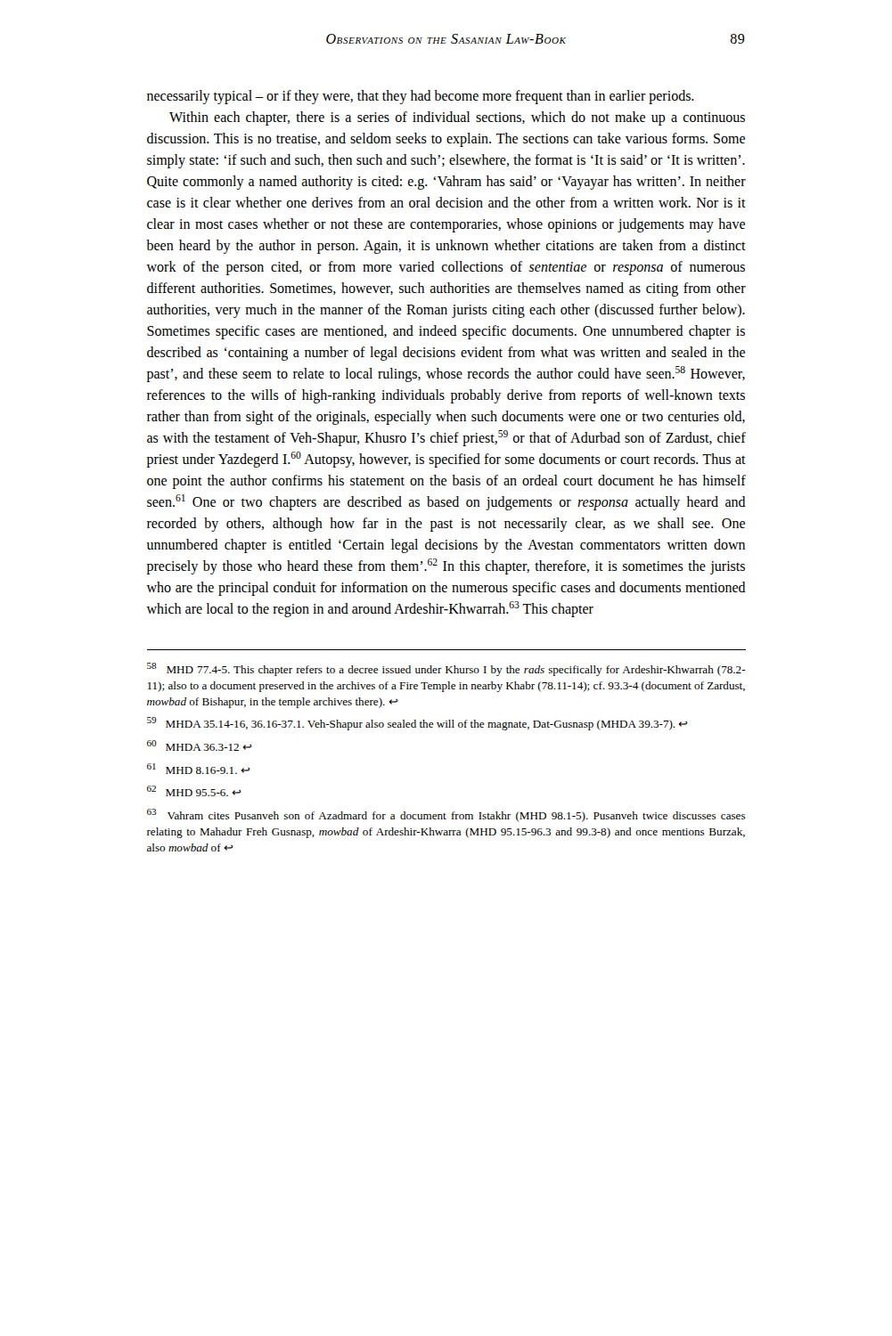Observations on the Sasanian Law-Book 89
necessarily typical – or if they were, that they had become more frequent than in earlier periods.
Within each chapter, there is a series of individual sections, which do not make up a continuous discussion. This is no treatise, and seldom seeks to explain. The sections can take various forms. Some simply state: ‘if such and such, then such and such’; elsewhere, the format is ‘It is said’ or ‘It is written’. Quite commonly a named authority is cited: e.g. ‘Vahram has said’ or ‘Vayayar has written’. In neither case is it clear whether one derives from an oral decision and the other from a written work. Nor is it clear in most cases whether or not these are contemporaries, whose opinions or judgements may have been heard by the author in person. Again, it is unknown whether citations are taken from a distinct work of the person cited, or from more varied collections of sententiae or responsa of numerous different authorities. Sometimes, however, such authorities are themselves named as citing from other authorities, very much in the manner of the Roman jurists citing each other (discussed further below). Sometimes specific cases are mentioned, and indeed specific documents. One unnumbered chapter is described as ‘containing a number of legal decisions evident from what was written and sealed in the past’, and these seem to relate to local rulings, whose records the author could have seen.58 However, references to the wills of high-ranking individuals probably derive from reports of well-known texts rather than from sight of the originals, especially when such documents were one or two centuries old, as with the testament of Veh-Shapur, Khusro I’s chief priest,59 or that of Adurbad son of Zardust, chief priest under Yazdegerd I.60 Autopsy, however, is specified for some documents or court records. Thus at one point the author confirms his statement on the basis of an ordeal court document he has himself seen.61 One or two chapters are described as based on judgements or responsa actually heard and recorded by others, although how far in the past is not necessarily clear, as we shall see. One unnumbered chapter is entitled ‘Certain legal decisions by the Avestan commentators written down precisely by those who heard these from them’.62 In this chapter, therefore, it is sometimes the jurists who are the principal conduit for information on the numerous specific cases and documents mentioned which are local to the region in and around Ardeshir-Khwarrah.63 This chapter
58 MHD 77.4-5. This chapter refers to a decree issued under Khurso I by the rads specifically for Ardeshir-Khwarrah (78.2-11); also to a document preserved in the archives of a Fire Temple in nearby Khabr (78.11-14); cf. 93.3-4 (document of Zardust, mowbad of Bishapur, in the temple archives there). ↩
59 MHDA 35.14-16, 36.16-37.1. Veh-Shapur also sealed the will of the magnate, Dat-Gusnasp (MHDA 39.3-7). ↩
60 MHDA 36.3-12 ↩
61 MHD 8.16-9.1. ↩
62 MHD 95.5-6. ↩
63 Vahram cites Pusanveh son of Azadmard for a document from Istakhr (MHD 98.1-5). Pusanveh twice discusses cases relating to Mahadur Freh Gusnasp, mowbad of Ardeshir-Khwarra (MHD 95.15-96.3 and 99.3-8) and once mentions Burzak, also mowbad of ↩